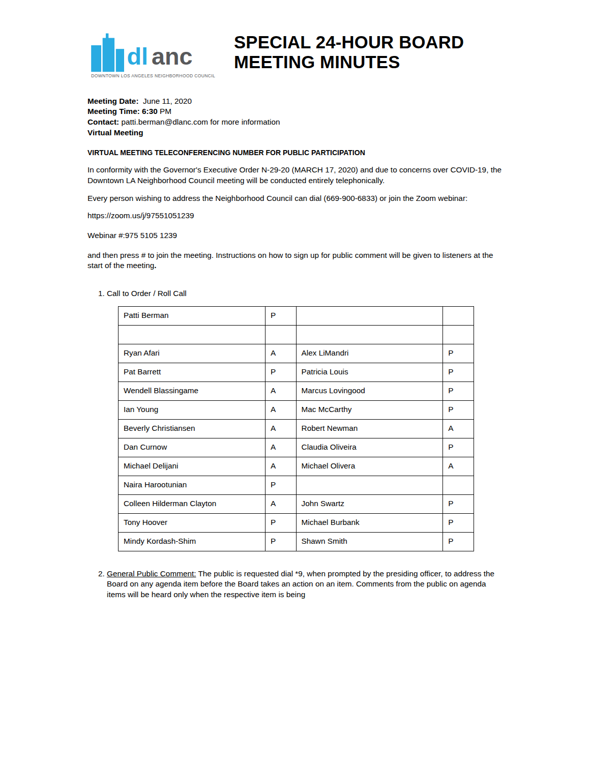dl anc DOWNTOWN LOS ANGELES NEIGHBORHOOD COUNCIL
SPECIAL 24-HOUR BOARD MEETING MINUTES
Meeting Date: June 11, 2020
Meeting Time: 6:30 PM
Contact: patti.berman@dlanc.com for more information
Virtual Meeting
VIRTUAL MEETING TELECONFERENCING NUMBER FOR PUBLIC PARTICIPATION
In conformity with the Governor's Executive Order N-29-20 (MARCH 17, 2020) and due to concerns over COVID-19, the Downtown LA Neighborhood Council meeting will be conducted entirely telephonically.
Every person wishing to address the Neighborhood Council can dial (669-900-6833) or join the Zoom webinar:
https://zoom.us/j/97551051239
Webinar #:975 5105 1239
and then press # to join the meeting. Instructions on how to sign up for public comment will be given to listeners at the start of the meeting.
Call to Order / Roll Call
| Patti Berman | P | | |
| Ryan Afari | A | Alex LiMandri | P |
| Pat Barrett | P | Patricia Louis | P |
| Wendell Blassingame | A | Marcus Lovingood | P |
| Ian Young | A | Mac McCarthy | P |
| Beverly Christiansen | A | Robert Newman | A |
| Dan Curnow | A | Claudia Oliveira | P |
| Michael Delijani | A | Michael Olivera | A |
| Naira Harootunian | P | | |
| Colleen Hilderman Clayton | A | John Swartz | P |
| Tony Hoover | P | Michael Burbank | P |
| Mindy Kordash-Shim | P | Shawn Smith | P |
General Public Comment: The public is requested dial *9, when prompted by the presiding officer, to address the Board on any agenda item before the Board takes an action on an item. Comments from the public on agenda items will be heard only when the respective item is being